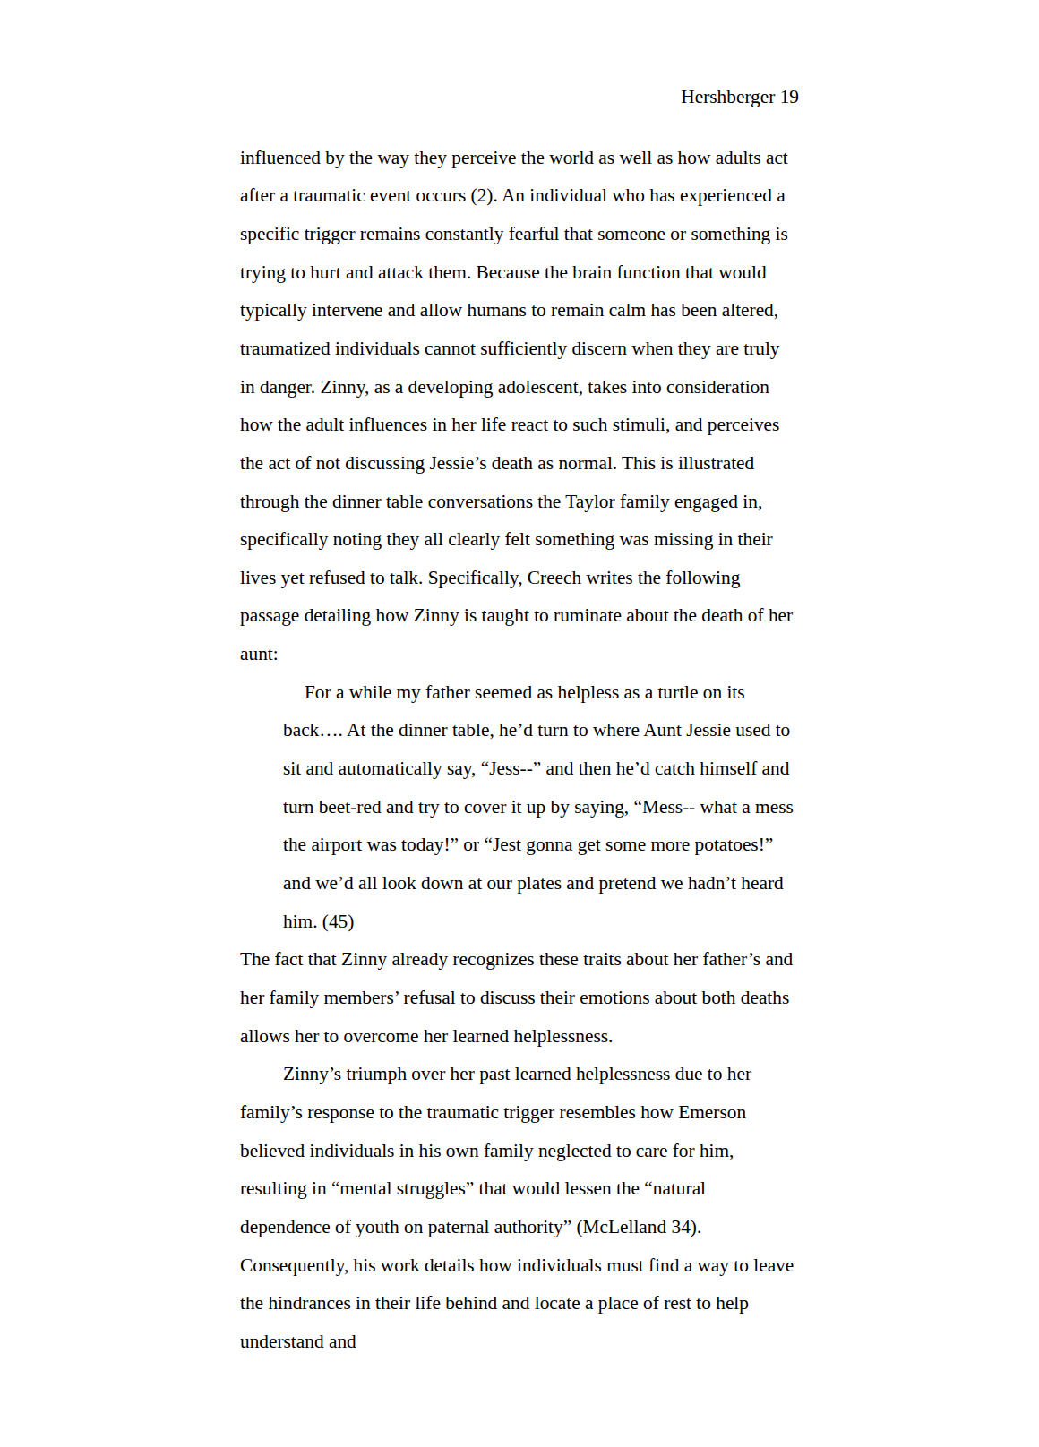Hershberger 19
influenced by the way they perceive the world as well as how adults act after a traumatic event occurs (2). An individual who has experienced a specific trigger remains constantly fearful that someone or something is trying to hurt and attack them. Because the brain function that would typically intervene and allow humans to remain calm has been altered, traumatized individuals cannot sufficiently discern when they are truly in danger. Zinny, as a developing adolescent, takes into consideration how the adult influences in her life react to such stimuli, and perceives the act of not discussing Jessie’s death as normal. This is illustrated through the dinner table conversations the Taylor family engaged in, specifically noting they all clearly felt something was missing in their lives yet refused to talk. Specifically, Creech writes the following passage detailing how Zinny is taught to ruminate about the death of her aunt:
For a while my father seemed as helpless as a turtle on its back…. At the dinner table, he’d turn to where Aunt Jessie used to sit and automatically say, “Jess--” and then he’d catch himself and turn beet-red and try to cover it up by saying, “Mess-- what a mess the airport was today!” or “Jest gonna get some more potatoes!” and we’d all look down at our plates and pretend we hadn’t heard him. (45)
The fact that Zinny already recognizes these traits about her father’s and her family members’ refusal to discuss their emotions about both deaths allows her to overcome her learned helplessness.
Zinny’s triumph over her past learned helplessness due to her family’s response to the traumatic trigger resembles how Emerson believed individuals in his own family neglected to care for him, resulting in “mental struggles” that would lessen the “natural dependence of youth on paternal authority” (McLelland 34). Consequently, his work details how individuals must find a way to leave the hindrances in their life behind and locate a place of rest to help understand and